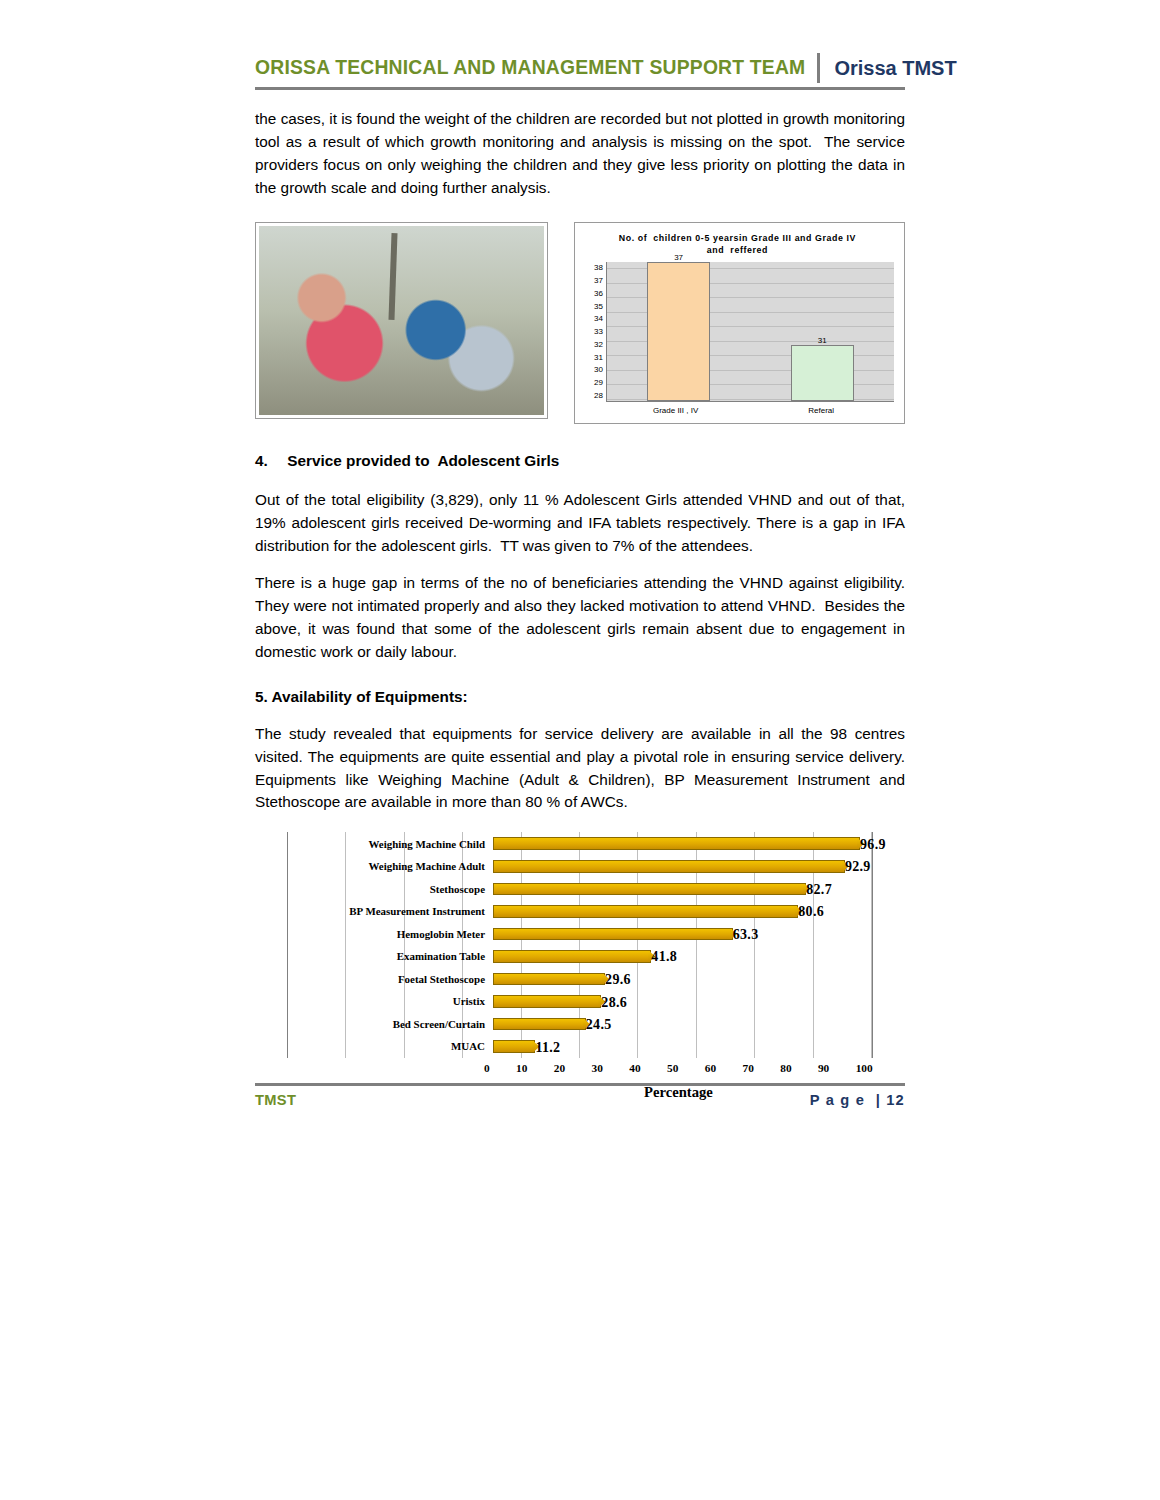ORISSA TECHNICAL AND MANAGEMENT SUPPORT TEAM
Orissa TMST
the cases, it is found the weight of the children are recorded but not plotted in growth monitoring tool as a result of which growth monitoring and analysis is missing on the spot. The service providers focus on only weighing the children and they give less priority on plotting the data in the growth scale and doing further analysis.
No. of children 0-5 yearsin Grade III and Grade IV
and reffered
38
37
36
35
34
33
32
31
30
29
28
37
31
Grade III , IV Referal
4. Service provided to Adolescent Girls
Out of the total eligibility (3,829), only 11 % Adolescent Girls attended VHND and out of that, 19% adolescent girls received De-worming and IFA tablets respectively. There is a gap in IFA distribution for the adolescent girls. TT was given to 7% of the attendees.
There is a huge gap in terms of the no of beneficiaries attending the VHND against eligibility. They were not intimated properly and also they lacked motivation to attend VHND. Besides the above, it was found that some of the adolescent girls remain absent due to engagement in domestic work or daily labour.
5. Availability of Equipments:
The study revealed that equipments for service delivery are available in all the 98 centres visited. The equipments are quite essential and play a pivotal role in ensuring service delivery. Equipments like Weighing Machine (Adult & Children), BP Measurement Instrument and Stethoscope are available in more than 80 % of AWCs.
Weighing Machine Child
96.9
Weighing Machine Adult
92.9
Stethoscope
82.7
BP Measurement Instrument
80.6
Hemoglobin Meter
63.3
Examination Table
41.8
Foetal Stethoscope
29.6
Uristix
28.6
Bed Screen/Curtain
24.5
MUAC
11.2
010203040 5060708090100
Percentage
TMST
P a g e | 12